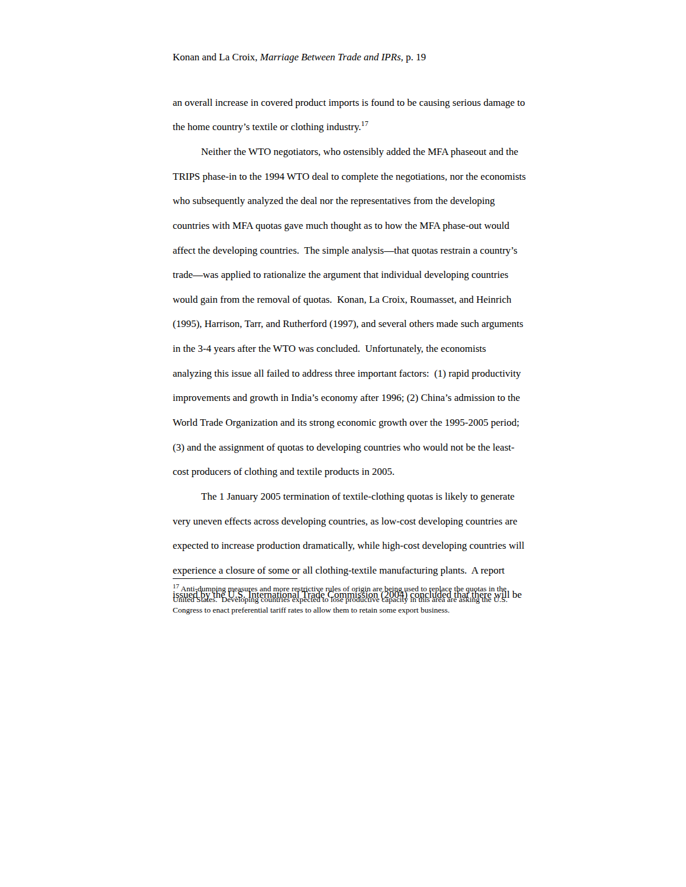Konan and La Croix, Marriage Between Trade and IPRs, p. 19
an overall increase in covered product imports is found to be causing serious damage to the home country’s textile or clothing industry.17
Neither the WTO negotiators, who ostensibly added the MFA phaseout and the TRIPS phase-in to the 1994 WTO deal to complete the negotiations, nor the economists who subsequently analyzed the deal nor the representatives from the developing countries with MFA quotas gave much thought as to how the MFA phase-out would affect the developing countries. The simple analysis—that quotas restrain a country’s trade—was applied to rationalize the argument that individual developing countries would gain from the removal of quotas. Konan, La Croix, Roumasset, and Heinrich (1995), Harrison, Tarr, and Rutherford (1997), and several others made such arguments in the 3-4 years after the WTO was concluded. Unfortunately, the economists analyzing this issue all failed to address three important factors: (1) rapid productivity improvements and growth in India’s economy after 1996; (2) China’s admission to the World Trade Organization and its strong economic growth over the 1995-2005 period; (3) and the assignment of quotas to developing countries who would not be the least-cost producers of clothing and textile products in 2005.
The 1 January 2005 termination of textile-clothing quotas is likely to generate very uneven effects across developing countries, as low-cost developing countries are expected to increase production dramatically, while high-cost developing countries will experience a closure of some or all clothing-textile manufacturing plants. A report issued by the U.S. International Trade Commission (2004) concluded that there will be
17 Anti-dumping measures and more restrictive rules of origin are being used to replace the quotas in the United States. Developing countries expected to lose productive capacity in this area are asking the U.S. Congress to enact preferential tariff rates to allow them to retain some export business.